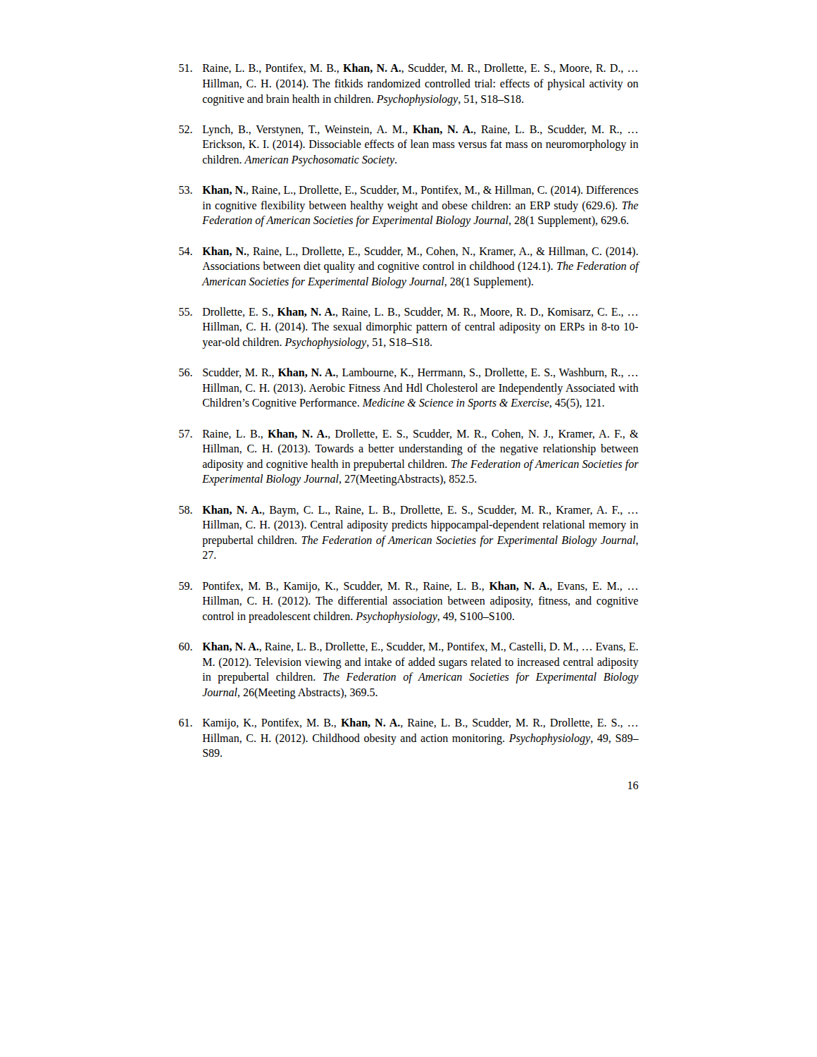51. Raine, L. B., Pontifex, M. B., Khan, N. A., Scudder, M. R., Drollette, E. S., Moore, R. D., … Hillman, C. H. (2014). The fitkids randomized controlled trial: effects of physical activity on cognitive and brain health in children. Psychophysiology, 51, S18–S18.
52. Lynch, B., Verstynen, T., Weinstein, A. M., Khan, N. A., Raine, L. B., Scudder, M. R., … Erickson, K. I. (2014). Dissociable effects of lean mass versus fat mass on neuromorphology in children. American Psychosomatic Society.
53. Khan, N., Raine, L., Drollette, E., Scudder, M., Pontifex, M., & Hillman, C. (2014). Differences in cognitive flexibility between healthy weight and obese children: an ERP study (629.6). The Federation of American Societies for Experimental Biology Journal, 28(1 Supplement), 629.6.
54. Khan, N., Raine, L., Drollette, E., Scudder, M., Cohen, N., Kramer, A., & Hillman, C. (2014). Associations between diet quality and cognitive control in childhood (124.1). The Federation of American Societies for Experimental Biology Journal, 28(1 Supplement).
55. Drollette, E. S., Khan, N. A., Raine, L. B., Scudder, M. R., Moore, R. D., Komisarz, C. E., … Hillman, C. H. (2014). The sexual dimorphic pattern of central adiposity on ERPs in 8-to 10-year-old children. Psychophysiology, 51, S18–S18.
56. Scudder, M. R., Khan, N. A., Lambourne, K., Herrmann, S., Drollette, E. S., Washburn, R., … Hillman, C. H. (2013). Aerobic Fitness And Hdl Cholesterol are Independently Associated with Children’s Cognitive Performance. Medicine & Science in Sports & Exercise, 45(5), 121.
57. Raine, L. B., Khan, N. A., Drollette, E. S., Scudder, M. R., Cohen, N. J., Kramer, A. F., & Hillman, C. H. (2013). Towards a better understanding of the negative relationship between adiposity and cognitive health in prepubertal children. The Federation of American Societies for Experimental Biology Journal, 27(MeetingAbstracts), 852.5.
58. Khan, N. A., Baym, C. L., Raine, L. B., Drollette, E. S., Scudder, M. R., Kramer, A. F., … Hillman, C. H. (2013). Central adiposity predicts hippocampal-dependent relational memory in prepubertal children. The Federation of American Societies for Experimental Biology Journal, 27.
59. Pontifex, M. B., Kamijo, K., Scudder, M. R., Raine, L. B., Khan, N. A., Evans, E. M., … Hillman, C. H. (2012). The differential association between adiposity, fitness, and cognitive control in preadolescent children. Psychophysiology, 49, S100–S100.
60. Khan, N. A., Raine, L. B., Drollette, E., Scudder, M., Pontifex, M., Castelli, D. M., … Evans, E. M. (2012). Television viewing and intake of added sugars related to increased central adiposity in prepubertal children. The Federation of American Societies for Experimental Biology Journal, 26(Meeting Abstracts), 369.5.
61. Kamijo, K., Pontifex, M. B., Khan, N. A., Raine, L. B., Scudder, M. R., Drollette, E. S., … Hillman, C. H. (2012). Childhood obesity and action monitoring. Psychophysiology, 49, S89–S89.
16